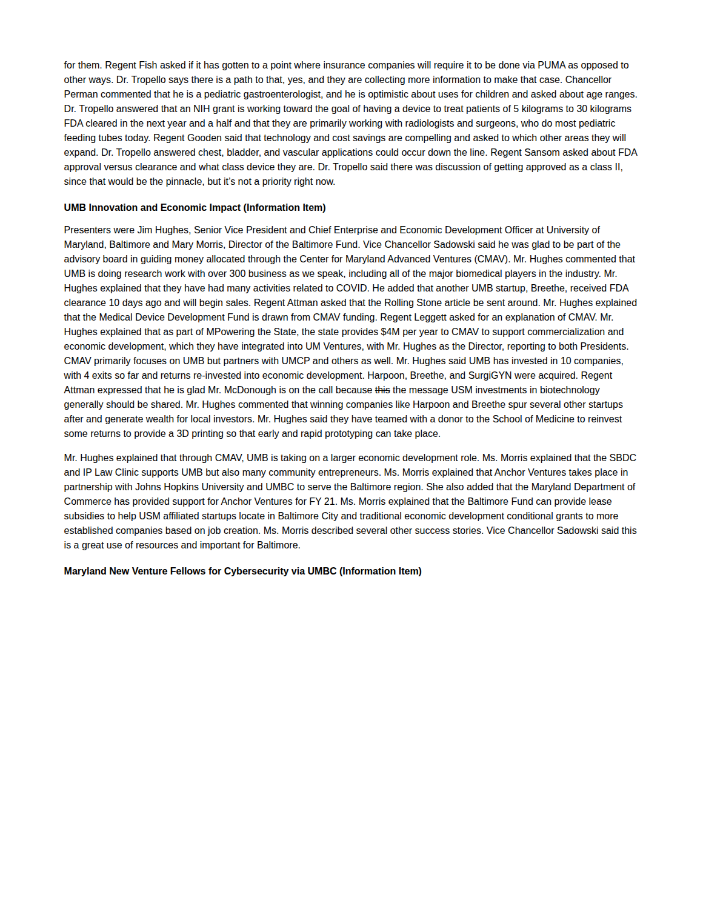for them. Regent Fish asked if it has gotten to a point where insurance companies will require it to be done via PUMA as opposed to other ways. Dr. Tropello says there is a path to that, yes, and they are collecting more information to make that case. Chancellor Perman commented that he is a pediatric gastroenterologist, and he is optimistic about uses for children and asked about age ranges. Dr. Tropello answered that an NIH grant is working toward the goal of having a device to treat patients of 5 kilograms to 30 kilograms FDA cleared in the next year and a half and that they are primarily working with radiologists and surgeons, who do most pediatric feeding tubes today. Regent Gooden said that technology and cost savings are compelling and asked to which other areas they will expand. Dr. Tropello answered chest, bladder, and vascular applications could occur down the line. Regent Sansom asked about FDA approval versus clearance and what class device they are. Dr. Tropello said there was discussion of getting approved as a class II, since that would be the pinnacle, but it’s not a priority right now.
UMB Innovation and Economic Impact (Information Item)
Presenters were Jim Hughes, Senior Vice President and Chief Enterprise and Economic Development Officer at University of Maryland, Baltimore and Mary Morris, Director of the Baltimore Fund. Vice Chancellor Sadowski said he was glad to be part of the advisory board in guiding money allocated through the Center for Maryland Advanced Ventures (CMAV). Mr. Hughes commented that UMB is doing research work with over 300 business as we speak, including all of the major biomedical players in the industry. Mr. Hughes explained that they have had many activities related to COVID. He added that another UMB startup, Breethe, received FDA clearance 10 days ago and will begin sales. Regent Attman asked that the Rolling Stone article be sent around. Mr. Hughes explained that the Medical Device Development Fund is drawn from CMAV funding. Regent Leggett asked for an explanation of CMAV. Mr. Hughes explained that as part of MPowering the State, the state provides $4M per year to CMAV to support commercialization and economic development, which they have integrated into UM Ventures, with Mr. Hughes as the Director, reporting to both Presidents. CMAV primarily focuses on UMB but partners with UMCP and others as well. Mr. Hughes said UMB has invested in 10 companies, with 4 exits so far and returns re-invested into economic development. Harpoon, Breethe, and SurgiGYN were acquired. Regent Attman expressed that he is glad Mr. McDonough is on the call because this the message USM investments in biotechnology generally should be shared. Mr. Hughes commented that winning companies like Harpoon and Breethe spur several other startups after and generate wealth for local investors. Mr. Hughes said they have teamed with a donor to the School of Medicine to reinvest some returns to provide a 3D printing so that early and rapid prototyping can take place.
Mr. Hughes explained that through CMAV, UMB is taking on a larger economic development role. Ms. Morris explained that the SBDC and IP Law Clinic supports UMB but also many community entrepreneurs. Ms. Morris explained that Anchor Ventures takes place in partnership with Johns Hopkins University and UMBC to serve the Baltimore region. She also added that the Maryland Department of Commerce has provided support for Anchor Ventures for FY 21. Ms. Morris explained that the Baltimore Fund can provide lease subsidies to help USM affiliated startups locate in Baltimore City and traditional economic development conditional grants to more established companies based on job creation. Ms. Morris described several other success stories. Vice Chancellor Sadowski said this is a great use of resources and important for Baltimore.
Maryland New Venture Fellows for Cybersecurity via UMBC (Information Item)